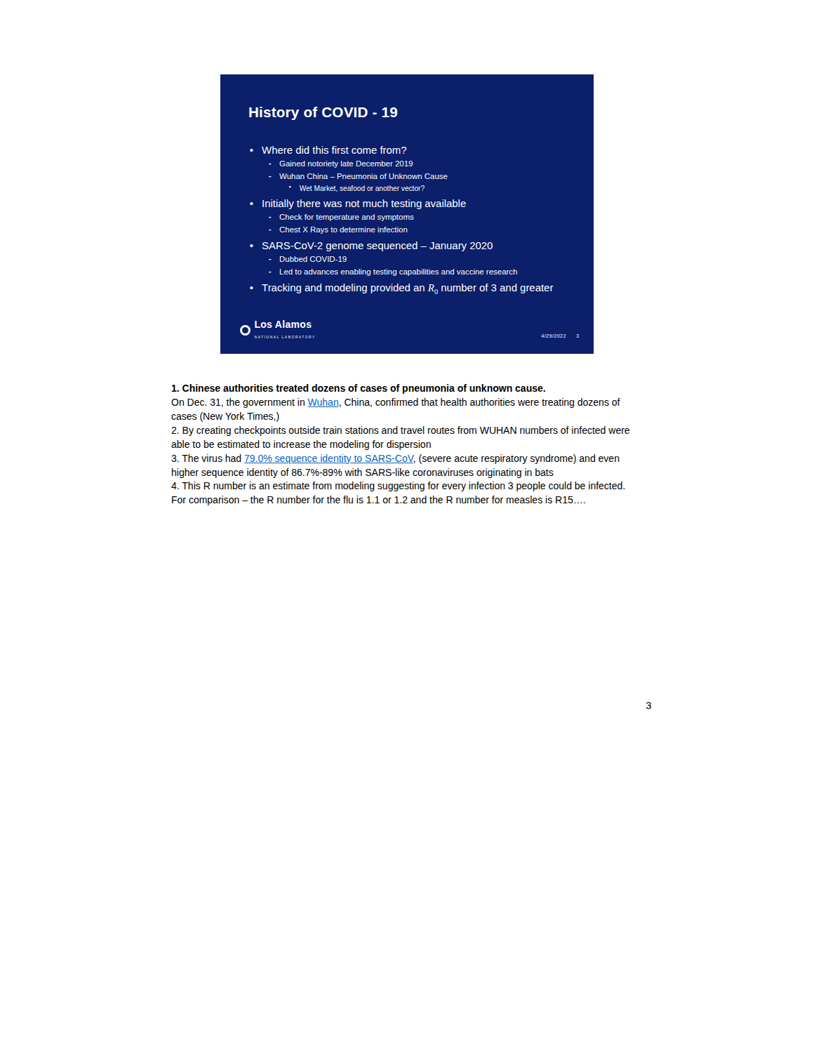History of COVID - 19
Where did this first come from?
Gained notoriety late December 2019
Wuhan China – Pneumonia of Unknown Cause
Wet Market, seafood or another vector?
Initially there was not much testing available
Check for temperature and symptoms
Chest X Rays to determine infection
SARS-CoV-2 genome sequenced – January 2020
Dubbed COVID-19
Led to advances enabling testing capabilities and vaccine research
Tracking and modeling provided an R0 number of 3 and greater
Los Alamos
NATIONAL LABORATORY
4/29/2022 3
1. Chinese authorities treated dozens of cases of pneumonia of unknown cause.
On Dec. 31, the government in Wuhan, China, confirmed that health authorities were treating dozens of cases (New York Times,)
2. By creating checkpoints outside train stations and travel routes from WUHAN numbers of infected were able to be estimated to increase the modeling for dispersion
3. The virus had 79.0% sequence identity to SARS-CoV, (severe acute respiratory syndrome) and even higher sequence identity of 86.7%-89% with SARS-like coronaviruses originating in bats
4. This R number is an estimate from modeling suggesting for every infection 3 people could be infected.
For comparison – the R number for the flu is 1.1 or 1.2 and the R number for measles is R15….
3